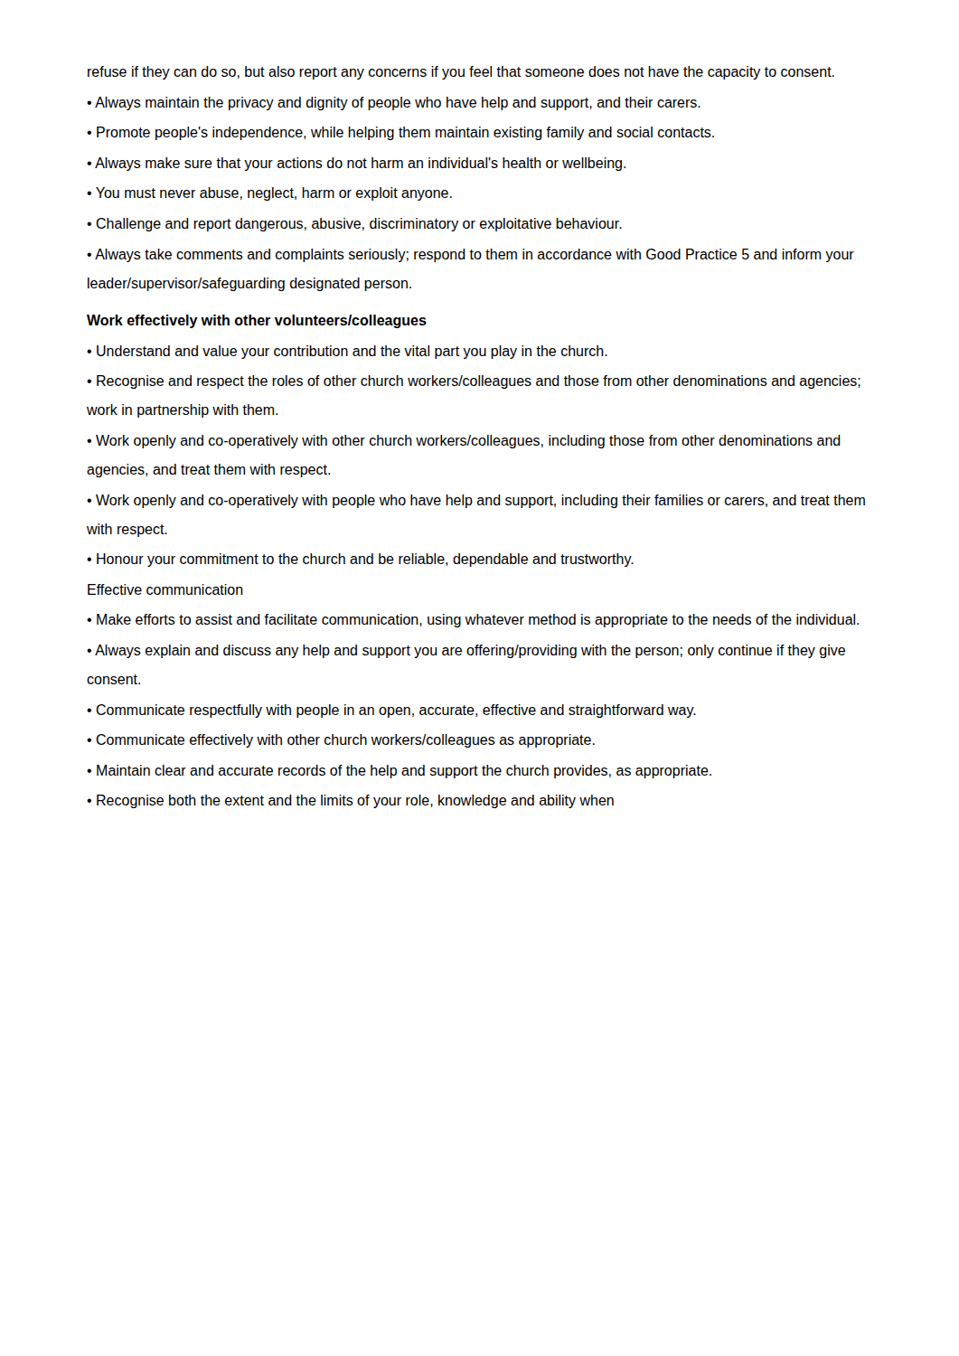refuse if they can do so, but also report any concerns if you feel that someone does not have the capacity to consent.
• Always maintain the privacy and dignity of people who have help and support, and their carers.
• Promote people's independence, while helping them maintain existing family and social contacts.
• Always make sure that your actions do not harm an individual's health or wellbeing.
• You must never abuse, neglect, harm or exploit anyone.
• Challenge and report dangerous, abusive, discriminatory or exploitative behaviour.
• Always take comments and complaints seriously; respond to them in accordance with Good Practice 5 and inform your leader/supervisor/safeguarding designated person.
Work effectively with other volunteers/colleagues
• Understand and value your contribution and the vital part you play in the church.
• Recognise and respect the roles of other church workers/colleagues and those from other denominations and agencies; work in partnership with them.
• Work openly and co-operatively with other church workers/colleagues, including those from other denominations and agencies, and treat them with respect.
• Work openly and co-operatively with people who have help and support, including their families or carers, and treat them with respect.
• Honour your commitment to the church and be reliable, dependable and trustworthy.
Effective communication
• Make efforts to assist and facilitate communication, using whatever method is appropriate to the needs of the individual.
• Always explain and discuss any help and support you are offering/providing with the person; only continue if they give consent.
• Communicate respectfully with people in an open, accurate, effective and straightforward way.
• Communicate effectively with other church workers/colleagues as appropriate.
• Maintain clear and accurate records of the help and support the church provides, as appropriate.
• Recognise both the extent and the limits of your role, knowledge and ability when